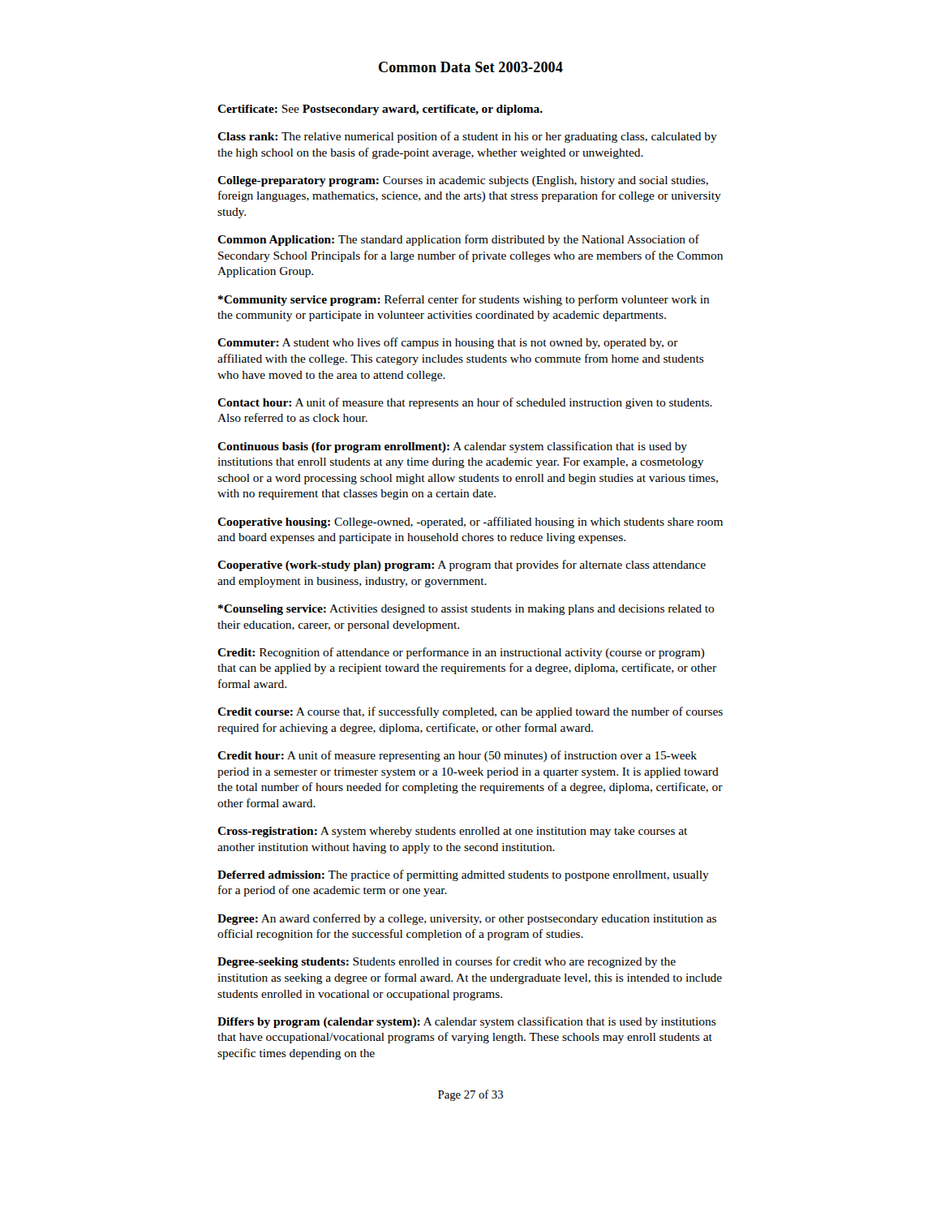Common Data Set 2003-2004
Certificate: See Postsecondary award, certificate, or diploma.
Class rank: The relative numerical position of a student in his or her graduating class, calculated by the high school on the basis of grade-point average, whether weighted or unweighted.
College-preparatory program: Courses in academic subjects (English, history and social studies, foreign languages, mathematics, science, and the arts) that stress preparation for college or university study.
Common Application: The standard application form distributed by the National Association of Secondary School Principals for a large number of private colleges who are members of the Common Application Group.
*Community service program: Referral center for students wishing to perform volunteer work in the community or participate in volunteer activities coordinated by academic departments.
Commuter: A student who lives off campus in housing that is not owned by, operated by, or affiliated with the college. This category includes students who commute from home and students who have moved to the area to attend college.
Contact hour: A unit of measure that represents an hour of scheduled instruction given to students. Also referred to as clock hour.
Continuous basis (for program enrollment): A calendar system classification that is used by institutions that enroll students at any time during the academic year. For example, a cosmetology school or a word processing school might allow students to enroll and begin studies at various times, with no requirement that classes begin on a certain date.
Cooperative housing: College-owned, -operated, or -affiliated housing in which students share room and board expenses and participate in household chores to reduce living expenses.
Cooperative (work-study plan) program: A program that provides for alternate class attendance and employment in business, industry, or government.
*Counseling service: Activities designed to assist students in making plans and decisions related to their education, career, or personal development.
Credit: Recognition of attendance or performance in an instructional activity (course or program) that can be applied by a recipient toward the requirements for a degree, diploma, certificate, or other formal award.
Credit course: A course that, if successfully completed, can be applied toward the number of courses required for achieving a degree, diploma, certificate, or other formal award.
Credit hour: A unit of measure representing an hour (50 minutes) of instruction over a 15-week period in a semester or trimester system or a 10-week period in a quarter system. It is applied toward the total number of hours needed for completing the requirements of a degree, diploma, certificate, or other formal award.
Cross-registration: A system whereby students enrolled at one institution may take courses at another institution without having to apply to the second institution.
Deferred admission: The practice of permitting admitted students to postpone enrollment, usually for a period of one academic term or one year.
Degree: An award conferred by a college, university, or other postsecondary education institution as official recognition for the successful completion of a program of studies.
Degree-seeking students: Students enrolled in courses for credit who are recognized by the institution as seeking a degree or formal award. At the undergraduate level, this is intended to include students enrolled in vocational or occupational programs.
Differs by program (calendar system): A calendar system classification that is used by institutions that have occupational/vocational programs of varying length. These schools may enroll students at specific times depending on the
Page 27 of 33